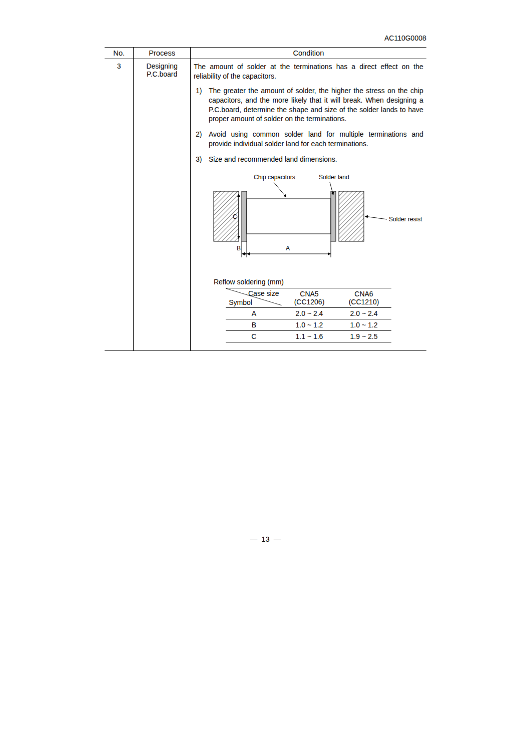AC110G0008
| No. | Process | Condition |
| --- | --- | --- |
| 3 | Designing P.C.board | The amount of solder at the terminations has a direct effect on the reliability of the capacitors. 1) The greater the amount of solder, the higher the stress on the chip capacitors, and the more likely that it will break. When designing a P.C.board, determine the shape and size of the solder lands to have proper amount of solder on the terminations. 2) Avoid using common solder land for multiple terminations and provide individual solder land for each terminations. 3) Size and recommended land dimensions. Chip capacitors Solder land Solder resist C B A Reflow soldering (mm) / Case size Symbol / CNA5 (CC1206) / CNA6 (CC1210) / / --- / --- / --- / / A / 2.0 ~ 2.4 / 2.0 ~ 2.4 / / B / 1.0 ~ 1.2 / 1.0 ~ 1.2 / / C / 1.1 ~ 1.6 / 1.9 ~ 2.5 / |
— 13 —